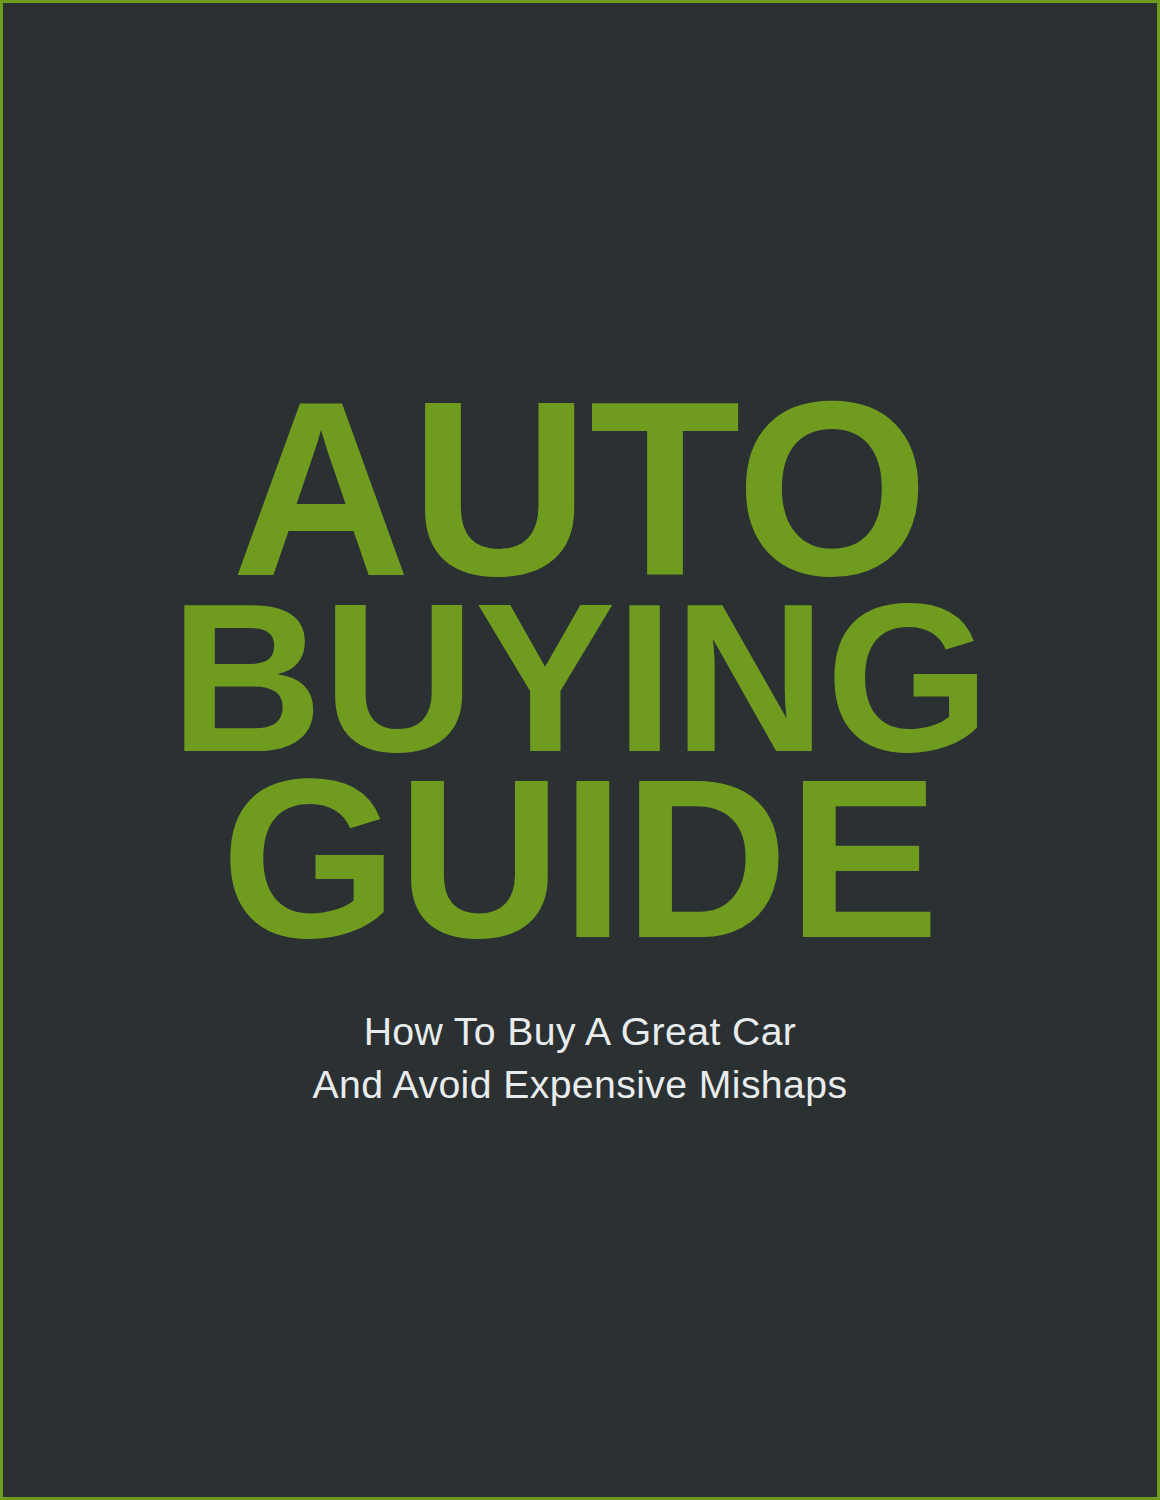Auto Buying Guide
How To Buy A Great Car
And Avoid Expensive Mishaps